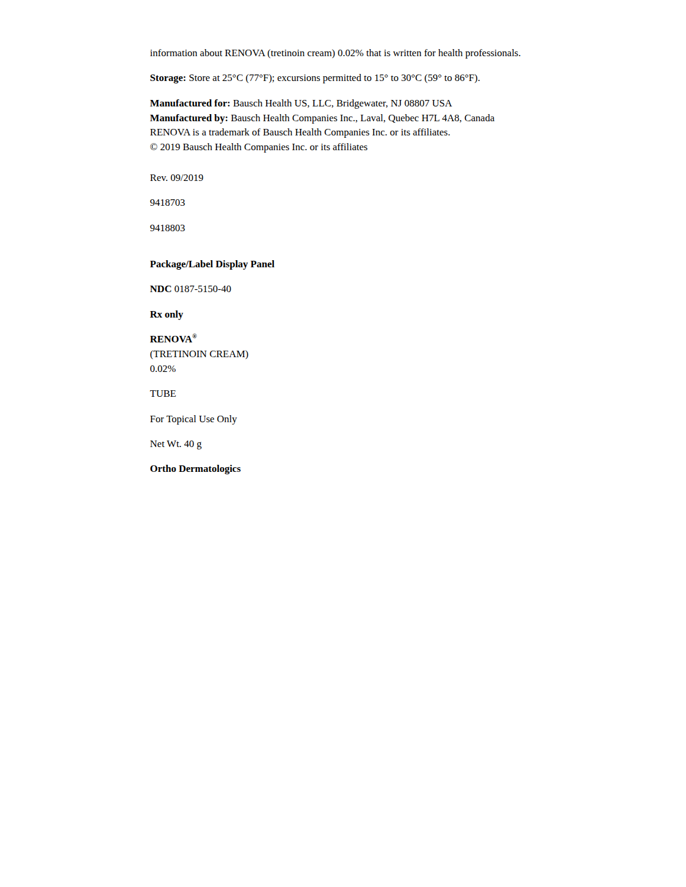information about RENOVA (tretinoin cream) 0.02% that is written for health professionals.
Storage: Store at 25°C (77°F); excursions permitted to 15° to 30°C (59° to 86°F).
Manufactured for: Bausch Health US, LLC, Bridgewater, NJ 08807 USA
Manufactured by: Bausch Health Companies Inc., Laval, Quebec H7L 4A8, Canada
RENOVA is a trademark of Bausch Health Companies Inc. or its affiliates.
© 2019 Bausch Health Companies Inc. or its affiliates
Rev. 09/2019
9418703
9418803
Package/Label Display Panel
NDC 0187-5150-40
Rx only
RENOVA®
(TRETINOIN CREAM)
0.02%
TUBE
For Topical Use Only
Net Wt. 40 g
Ortho Dermatologics